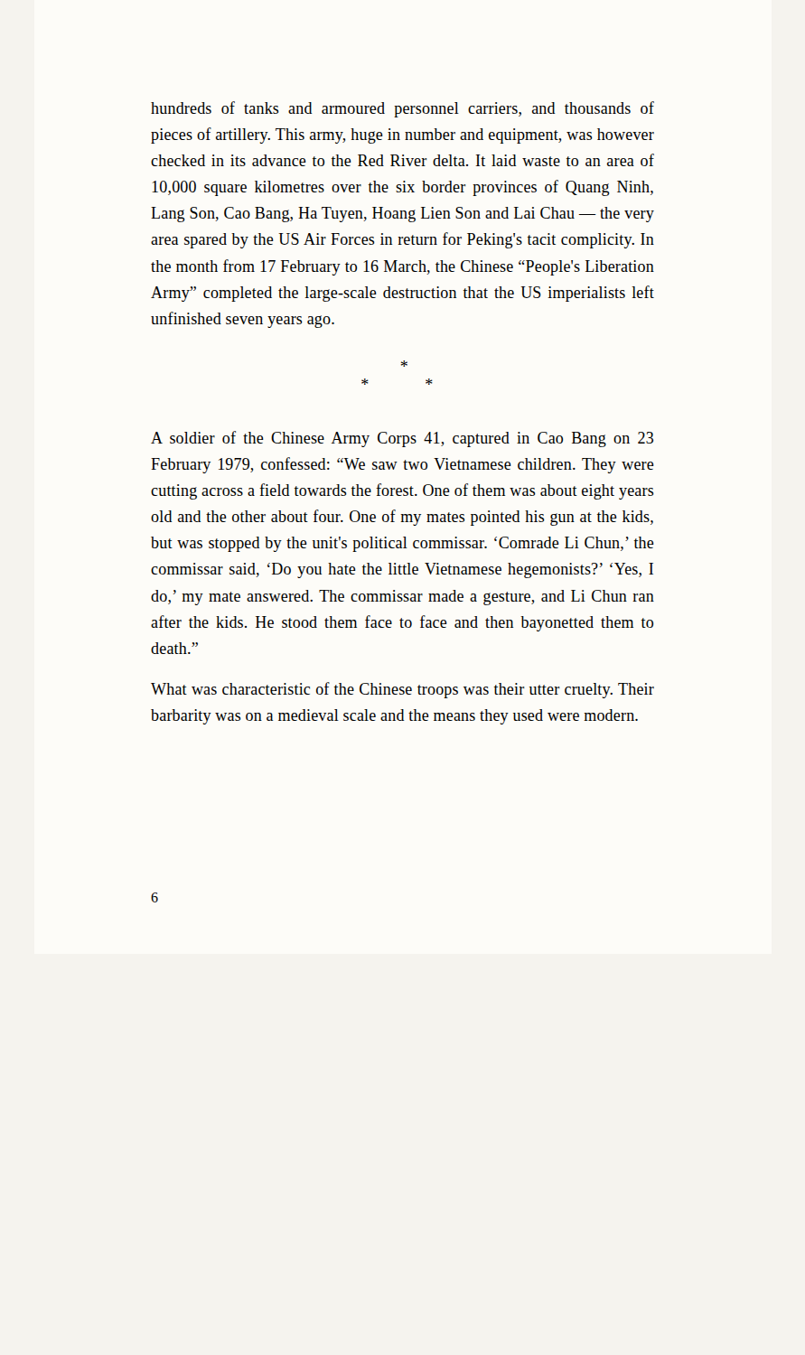hundreds of tanks and armoured personnel carriers, and thousands of pieces of artillery. This army, huge in number and equipment, was however checked in its advance to the Red River delta. It laid waste to an area of 10,000 square kilometres over the six border provinces of Quang Ninh, Lang Son, Cao Bang, Ha Tuyen, Hoang Lien Son and Lai Chau — the very area spared by the US Air Forces in return for Peking's tacit complicity. In the month from 17 February to 16 March, the Chinese “People's Liberation Army” completed the large-scale destruction that the US imperialists left unfinished seven years ago.
* * *
A soldier of the Chinese Army Corps 41, captured in Cao Bang on 23 February 1979, confessed: “We saw two Vietnamese children. They were cutting across a field towards the forest. One of them was about eight years old and the other about four. One of my mates pointed his gun at the kids, but was stopped by the unit's political commissar. ‘Comrade Li Chun,’ the commissar said, ‘Do you hate the little Vietnamese hegemonists?’ ‘Yes, I do,’ my mate answered. The commissar made a gesture, and Li Chun ran after the kids. He stood them face to face and then bayonetted them to death.”
What was characteristic of the Chinese troops was their utter cruelty. Their barbarity was on a medieval scale and the means they used were modern.
6